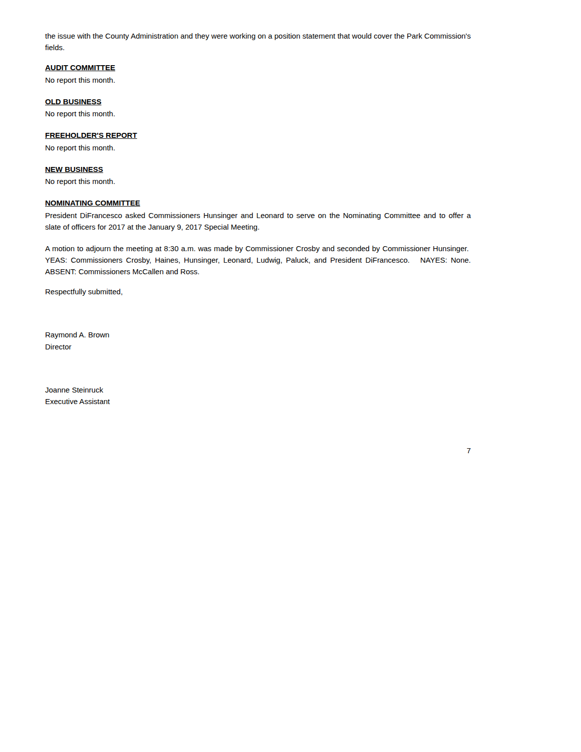the issue with the County Administration and they were working on a position statement that would cover the Park Commission's fields.
Audit Committee
No report this month.
Old Business
No report this month.
Freeholder's Report
No report this month.
New Business
No report this month.
Nominating Committee
President DiFrancesco asked Commissioners Hunsinger and Leonard to serve on the Nominating Committee and to offer a slate of officers for 2017 at the January 9, 2017 Special Meeting.
A motion to adjourn the meeting at 8:30 a.m. was made by Commissioner Crosby and seconded by Commissioner Hunsinger. YEAS: Commissioners Crosby, Haines, Hunsinger, Leonard, Ludwig, Paluck, and President DiFrancesco. NAYES: None. ABSENT: Commissioners McCallen and Ross.
Respectfully submitted,
Raymond A. Brown
Director
Joanne Steinruck
Executive Assistant
7